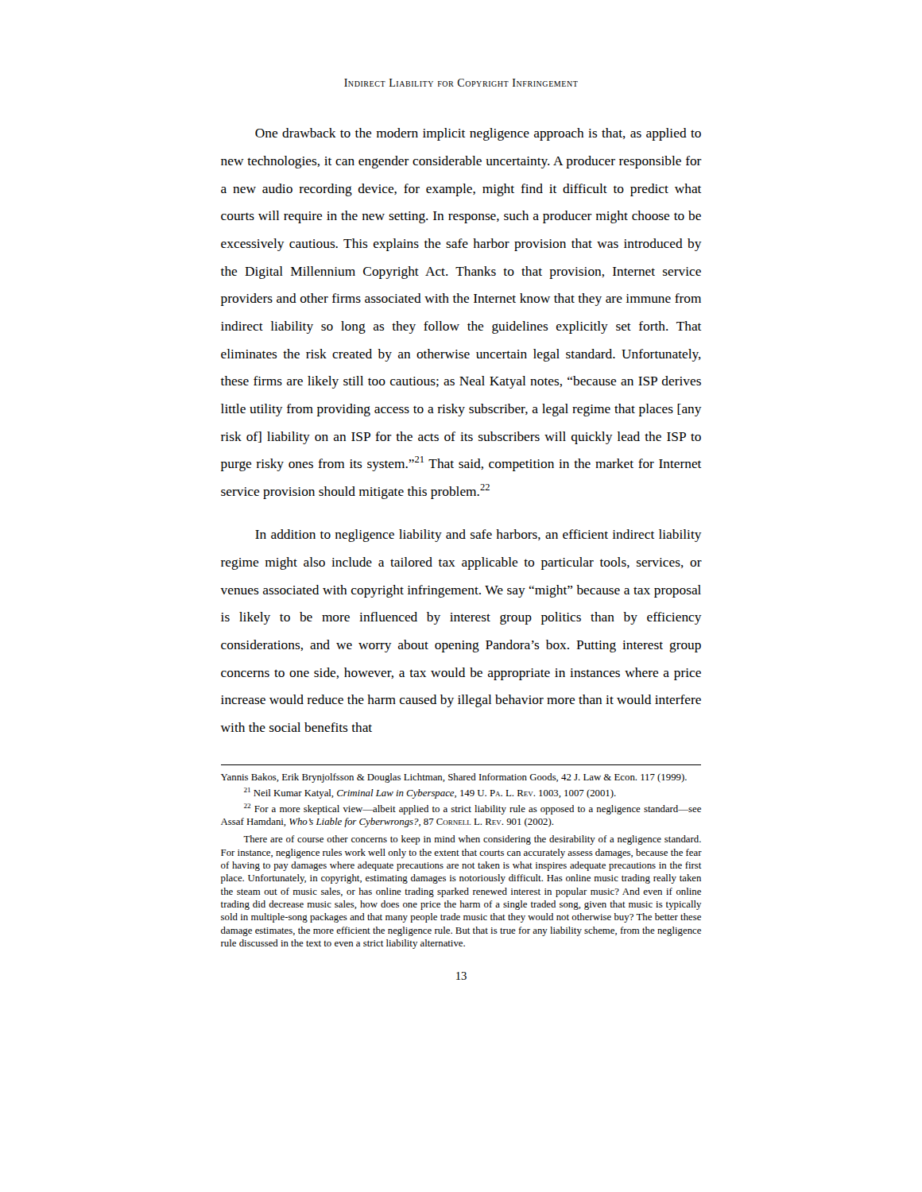Indirect Liability for Copyright Infringement
One drawback to the modern implicit negligence approach is that, as applied to new technologies, it can engender considerable uncertainty. A producer responsible for a new audio recording device, for example, might find it difficult to predict what courts will require in the new setting. In response, such a producer might choose to be excessively cautious. This explains the safe harbor provision that was introduced by the Digital Millennium Copyright Act. Thanks to that provision, Internet service providers and other firms associated with the Internet know that they are immune from indirect liability so long as they follow the guidelines explicitly set forth. That eliminates the risk created by an otherwise uncertain legal standard. Unfortunately, these firms are likely still too cautious; as Neal Katyal notes, “because an ISP derives little utility from providing access to a risky subscriber, a legal regime that places [any risk of] liability on an ISP for the acts of its subscribers will quickly lead the ISP to purge risky ones from its system.”21 That said, competition in the market for Internet service provision should mitigate this problem.22
In addition to negligence liability and safe harbors, an efficient indirect liability regime might also include a tailored tax applicable to particular tools, services, or venues associated with copyright infringement. We say “might” because a tax proposal is likely to be more influenced by interest group politics than by efficiency considerations, and we worry about opening Pandora’s box. Putting interest group concerns to one side, however, a tax would be appropriate in instances where a price increase would reduce the harm caused by illegal behavior more than it would interfere with the social benefits that
Yannis Bakos, Erik Brynjolfsson & Douglas Lichtman, Shared Information Goods, 42 J. Law & Econ. 117 (1999).
21 Neil Kumar Katyal, Criminal Law in Cyberspace, 149 U. Pa. L. Rev. 1003, 1007 (2001).
22 For a more skeptical view—albeit applied to a strict liability rule as opposed to a negligence standard—see Assaf Hamdani, Who’s Liable for Cyberwrongs?, 87 Cornell L. Rev. 901 (2002).
There are of course other concerns to keep in mind when considering the desirability of a negligence standard. For instance, negligence rules work well only to the extent that courts can accurately assess damages, because the fear of having to pay damages where adequate precautions are not taken is what inspires adequate precautions in the first place. Unfortunately, in copyright, estimating damages is notoriously difficult. Has online music trading really taken the steam out of music sales, or has online trading sparked renewed interest in popular music? And even if online trading did decrease music sales, how does one price the harm of a single traded song, given that music is typically sold in multiple-song packages and that many people trade music that they would not otherwise buy? The better these damage estimates, the more efficient the negligence rule. But that is true for any liability scheme, from the negligence rule discussed in the text to even a strict liability alternative.
13